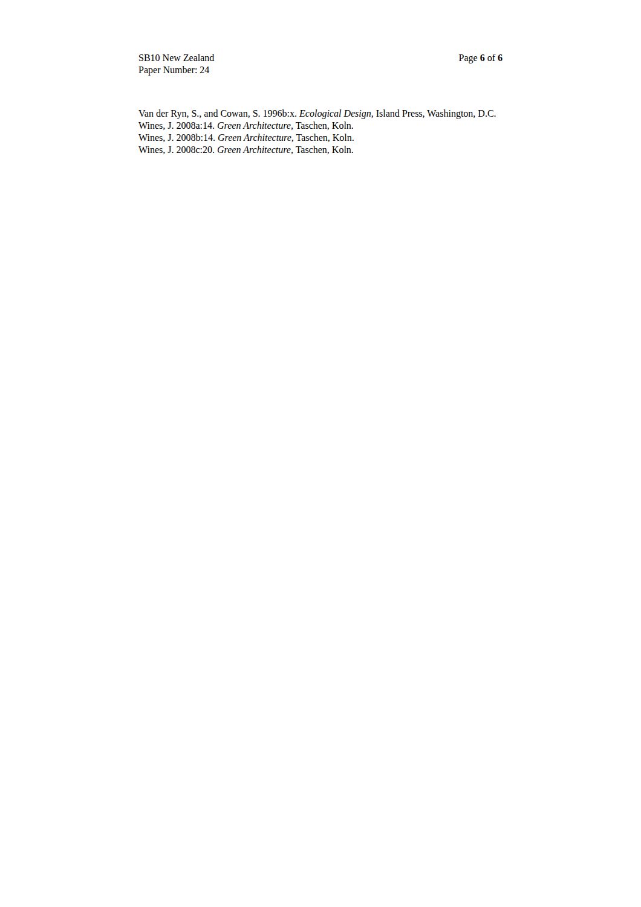SB10 New Zealand
Paper Number: 24
Page 6 of 6
Van der Ryn, S., and Cowan, S. 1996b:x. Ecological Design, Island Press, Washington, D.C.
Wines, J. 2008a:14. Green Architecture, Taschen, Koln.
Wines, J. 2008b:14. Green Architecture, Taschen, Koln.
Wines, J. 2008c:20. Green Architecture, Taschen, Koln.